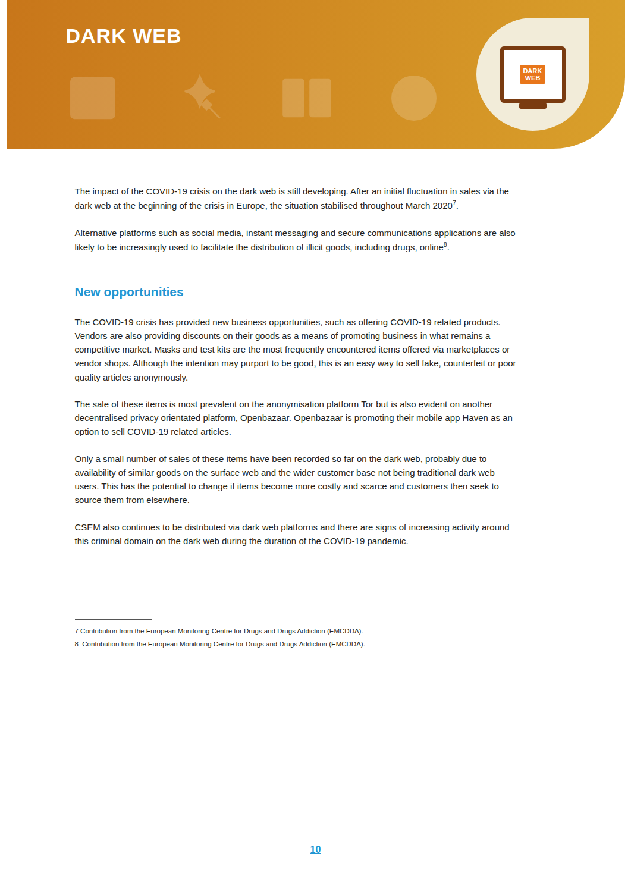DARK WEB
FAKE
DARK
WEB
The impact of the COVID-19 crisis on the dark web is still developing. After an initial fluctuation in sales via the dark web at the beginning of the crisis in Europe, the situation stabilised throughout March 20207.
Alternative platforms such as social media, instant messaging and secure communications applications are also likely to be increasingly used to facilitate the distribution of illicit goods, including drugs, online8.
New opportunities
The COVID-19 crisis has provided new business opportunities, such as offering COVID-19 related products. Vendors are also providing discounts on their goods as a means of promoting business in what remains a competitive market. Masks and test kits are the most frequently encountered items offered via marketplaces or vendor shops. Although the intention may purport to be good, this is an easy way to sell fake, counterfeit or poor quality articles anonymously.
The sale of these items is most prevalent on the anonymisation platform Tor but is also evident on another decentralised privacy orientated platform, Openbazaar. Openbazaar is promoting their mobile app Haven as an option to sell COVID-19 related articles.
Only a small number of sales of these items have been recorded so far on the dark web, probably due to availability of similar goods on the surface web and the wider customer base not being traditional dark web users. This has the potential to change if items become more costly and scarce and customers then seek to source them from elsewhere.
CSEM also continues to be distributed via dark web platforms and there are signs of increasing activity around this criminal domain on the dark web during the duration of the COVID-19 pandemic.
7 Contribution from the European Monitoring Centre for Drugs and Drugs Addiction (EMCDDA).
8 Contribution from the European Monitoring Centre for Drugs and Drugs Addiction (EMCDDA).
10